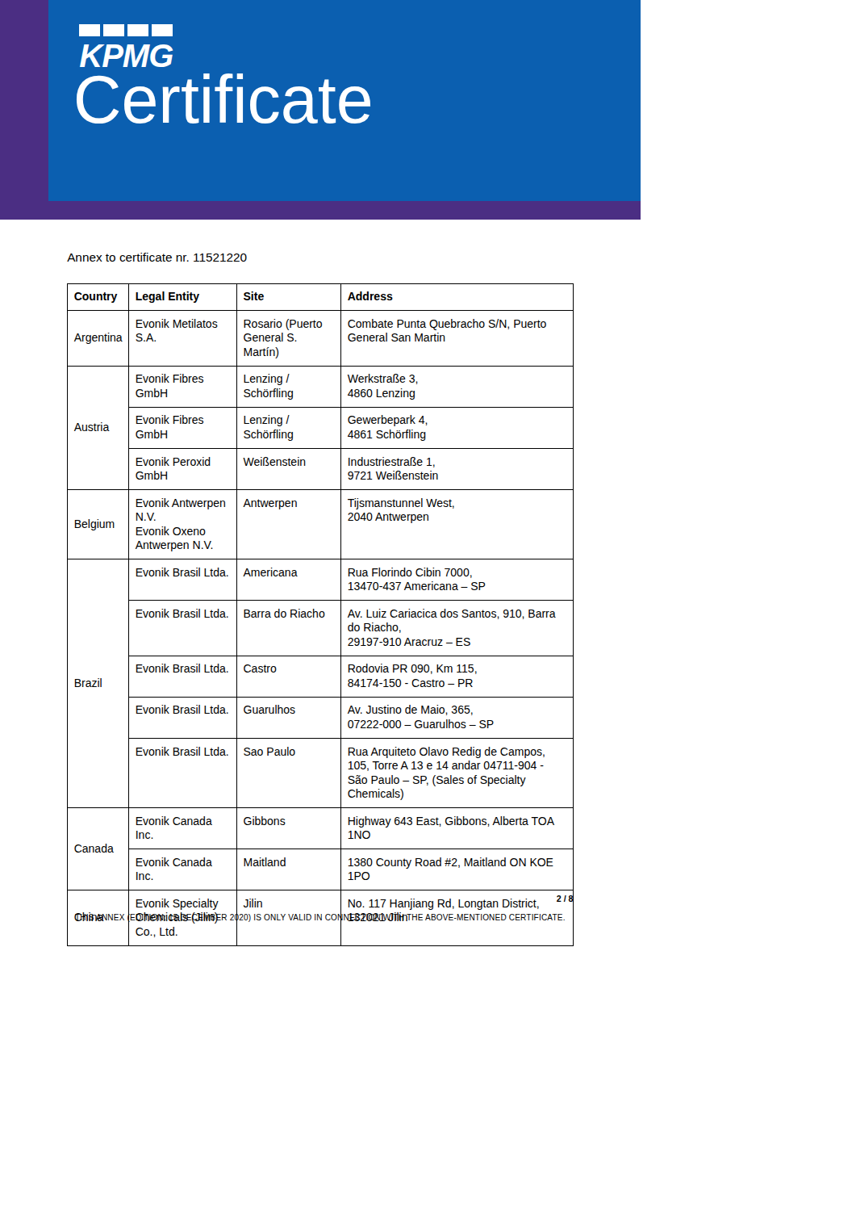KPMG
Certificate
Annex to certificate nr. 11521220
| Country | Legal Entity | Site | Address |
| --- | --- | --- | --- |
| Argentina | Evonik Metilatos S.A. | Rosario (Puerto General S. Martín) | Combate Punta Quebracho S/N, Puerto General San Martin |
| Austria | Evonik Fibres GmbH | Lenzing / Schörfling | Werkstraße 3, 4860 Lenzing |
| Evonik Fibres GmbH | Lenzing / Schörfling | Gewerbepark 4, 4861 Schörfling |
| Evonik Peroxid GmbH | Weißenstein | Industriestraße 1, 9721 Weißenstein |
| Belgium | Evonik Antwerpen N.V. Evonik Oxeno Antwerpen N.V. | Antwerpen | Tijsmanstunnel West, 2040 Antwerpen |
| Brazil | Evonik Brasil Ltda. | Americana | Rua Florindo Cibin 7000, 13470-437 Americana – SP |
| Evonik Brasil Ltda. | Barra do Riacho | Av. Luiz Cariacica dos Santos, 910, Barra do Riacho, 29197-910 Aracruz – ES |
| Evonik Brasil Ltda. | Castro | Rodovia PR 090, Km 115, 84174-150 - Castro – PR |
| Evonik Brasil Ltda. | Guarulhos | Av. Justino de Maio, 365, 07222-000 – Guarulhos – SP |
| Evonik Brasil Ltda. | Sao Paulo | Rua Arquiteto Olavo Redig de Campos, 105, Torre A 13 e 14 andar 04711-904 - São Paulo – SP, (Sales of Specialty Chemicals) |
| Canada | Evonik Canada Inc. | Gibbons | Highway 643 East, Gibbons, Alberta TOA 1NO |
| Evonik Canada Inc. | Maitland | 1380 County Road #2, Maitland ON KOE 1PO |
| China | Evonik Specialty Chemicals (Jilin) Co., Ltd. | Jilin | No. 117 Hanjiang Rd, Longtan District, 132021 Jilin |
2 / 8
THIS ANNEX (EDITION: 15 DECEMBER 2020) IS ONLY VALID IN CONNECTION WITH THE ABOVE-MENTIONED CERTIFICATE.